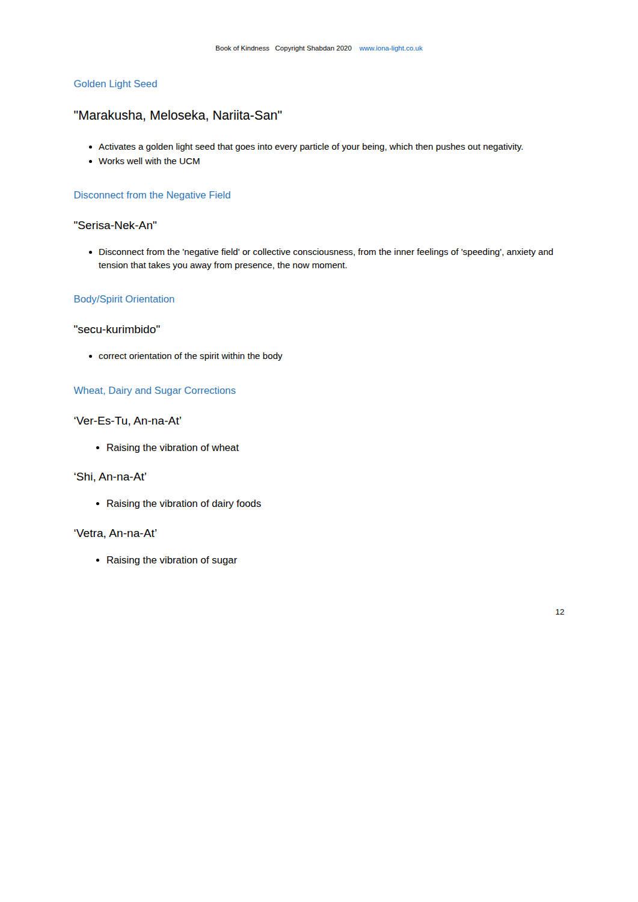Book of Kindness Copyright Shabdan 2020 www.iona-light.co.uk
Golden Light Seed
"Marakusha, Meloseka, Nariita-San"
Activates a golden light seed that goes into every particle of your being, which then pushes out negativity.
Works well with the UCM
Disconnect from the Negative Field
"Serisa-Nek-An"
Disconnect from the 'negative field' or collective consciousness, from the inner feelings of 'speeding', anxiety and tension that takes you away from presence, the now moment.
Body/Spirit Orientation
"secu-kurimbido"
correct orientation of the spirit within the body
Wheat, Dairy and Sugar Corrections
‘Ver-Es-Tu, An-na-At’
Raising the vibration of wheat
‘Shi, An-na-At’
Raising the vibration of dairy foods
‘Vetra, An-na-At’
Raising the vibration of sugar
12